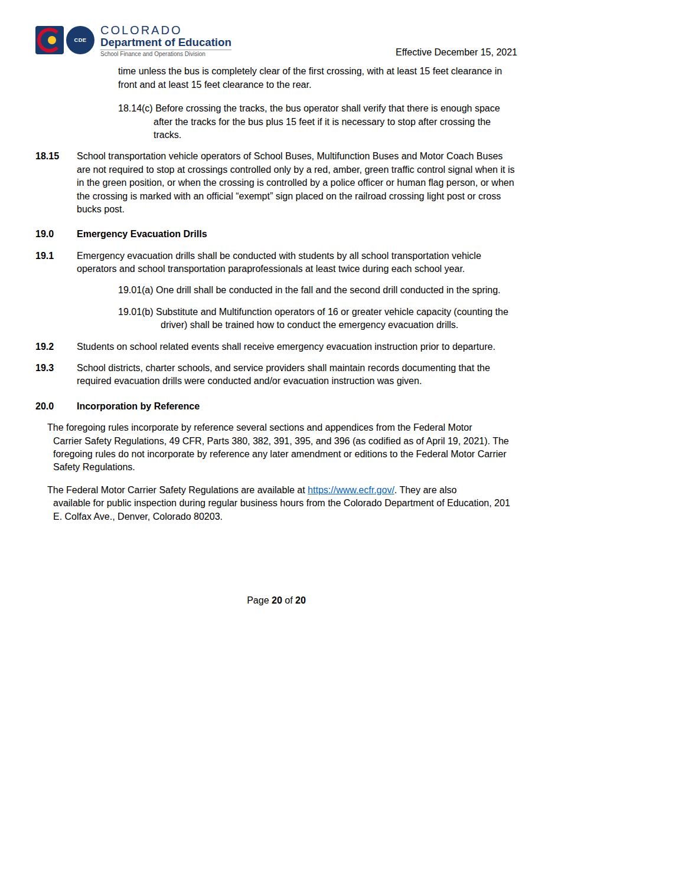CDE
COLORADO
Department of Education
School Finance and Operations Division
Effective December 15, 2021
time unless the bus is completely clear of the first crossing, with at least 15 feet clearance in front and at least 15 feet clearance to the rear.
18.14(c) Before crossing the tracks, the bus operator shall verify that there is enough space after the tracks for the bus plus 15 feet if it is necessary to stop after crossing the tracks.
18.15
School transportation vehicle operators of School Buses, Multifunction Buses and Motor Coach Buses are not required to stop at crossings controlled only by a red, amber, green traffic control signal when it is in the green position, or when the crossing is controlled by a police officer or human flag person, or when the crossing is marked with an official “exempt” sign placed on the railroad crossing light post or cross bucks post.
19.0
Emergency Evacuation Drills
19.1
Emergency evacuation drills shall be conducted with students by all school transportation vehicle operators and school transportation paraprofessionals at least twice during each school year.
19.01(a) One drill shall be conducted in the fall and the second drill conducted in the spring.
19.01(b) Substitute and Multifunction operators of 16 or greater vehicle capacity (counting the driver) shall be trained how to conduct the emergency evacuation drills.
19.2
Students on school related events shall receive emergency evacuation instruction prior to departure.
19.3
School districts, charter schools, and service providers shall maintain records documenting that the required evacuation drills were conducted and/or evacuation instruction was given.
20.0
Incorporation by Reference
The foregoing rules incorporate by reference several sections and appendices from the Federal Motor
Carrier Safety Regulations, 49 CFR, Parts 380, 382, 391, 395, and 396 (as codified as of April 19, 2021). The foregoing rules do not incorporate by reference any later amendment or editions to the Federal Motor Carrier Safety Regulations.
The Federal Motor Carrier Safety Regulations are available at https://www.ecfr.gov/. They are also
available for public inspection during regular business hours from the Colorado Department of Education, 201 E. Colfax Ave., Denver, Colorado 80203.
Page 20 of 20